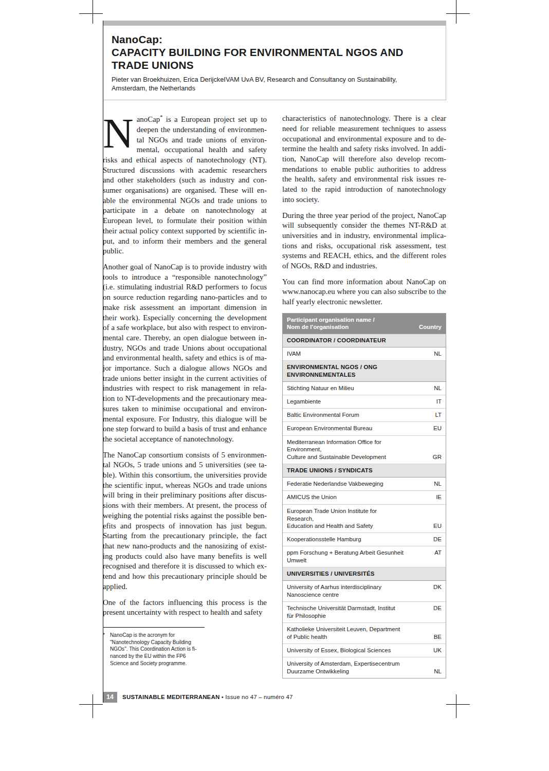NanoCap:
Capacity building for environmental NGOs and trade unions
Pieter van Broekhuizen, Erica DerijckeIVAM UvA BV, Research and Consultancy on Sustainability,
Amsterdam, the Netherlands
NanoCap* is a European project set up to deepen the understanding of environmental NGOs and trade unions of environmental, occupational health and safety risks and ethical aspects of nanotechnology (NT). Structured discussions with academic researchers and other stakeholders (such as industry and consumer organisations) are organised. These will enable the environmental NGOs and trade unions to participate in a debate on nanotechnology at European level, to formulate their position within their actual policy context supported by scientific input, and to inform their members and the general public.
Another goal of NanoCap is to provide industry with tools to introduce a “responsible nanotechnology” (i.e. stimulating industrial R&D performers to focus on source reduction regarding nano-particles and to make risk assessment an important dimension in their work). Especially concerning the development of a safe workplace, but also with respect to environmental care. Thereby, an open dialogue between industry, NGOs and trade Unions about occupational and environmental health, safety and ethics is of major importance. Such a dialogue allows NGOs and trade unions better insight in the current activities of industries with respect to risk management in relation to NT-developments and the precautionary measures taken to minimise occupational and environmental exposure. For Industry, this dialogue will be one step forward to build a basis of trust and enhance the societal acceptance of nanotechnology.
The NanoCap consortium consists of 5 environmental NGOs, 5 trade unions and 5 universities (see table). Within this consortium, the universities provide the scientific input, whereas NGOs and trade unions will bring in their preliminary positions after discussions with their members. At present, the process of weighing the potential risks against the possible benefits and prospects of innovation has just begun. Starting from the precautionary principle, the fact that new nano-products and the nanosizing of existing products could also have many benefits is well recognised and therefore it is discussed to which extend and how this precautionary principle should be applied.
One of the factors influencing this process is the present uncertainty with respect to health and safety
*NanoCap is the acronym for "Nanotechnology Capacity Building NGOs". This Coordination Action is financed by the EU within the FP6 Science and Society programme.
characteristics of nanotechnology. There is a clear need for reliable measurement techniques to assess occupational and environmental exposure and to determine the health and safety risks involved. In addition, NanoCap will therefore also develop recommendations to enable public authorities to address the health, safety and environmental risk issues related to the rapid introduction of nanotechnology into society.
During the three year period of the project, NanoCap will subsequently consider the themes NT-R&D at universities and in industry, environmental implications and risks, occupational risk assessment, test systems and REACH, ethics, and the different roles of NGOs, R&D and industries.
You can find more information about NanoCap on www.nanocap.eu where you can also subscribe to the half yearly electronic newsletter.
| Participant organisation name / Nom de l’organisation | Country |
| --- | --- |
| Coordinator / Coordinateur |
| IVAM | NL |
| Environmental NGOs / ONG environnementales |
| Stichting Natuur en Milieu | NL |
| Legambiente | IT |
| Baltic Environmental Forum | LT |
| European Environmental Bureau | EU |
| Mediterranean Information Office for Environment, Culture and Sustainable Development | GR |
| Trade Unions / Syndicats |
| Federatie Nederlandse Vakbeweging | NL |
| AMICUS the Union | IE |
| European Trade Union Institute for Research, Education and Health and Safety | EU |
| Kooperationsstelle Hamburg | DE |
| ppm Forschung + Beratung Arbeit Gesunheit Umwelt | AT |
| Universities / Universités |
| University of Aarhus interdisciplinary Nanoscience centre | DK |
| Technische Universität Darmstadt, Institut für Philosophie | DE |
| Katholieke Universiteit Leuven, Department of Public health | BE |
| University of Essex, Biological Sciences | UK |
| University of Amsterdam, Expertisecentrum Duurzame Ontwikkeling | NL |
14
SUSTAINABLE MEDITERRANEAN • Issue no 47 – numéro 47